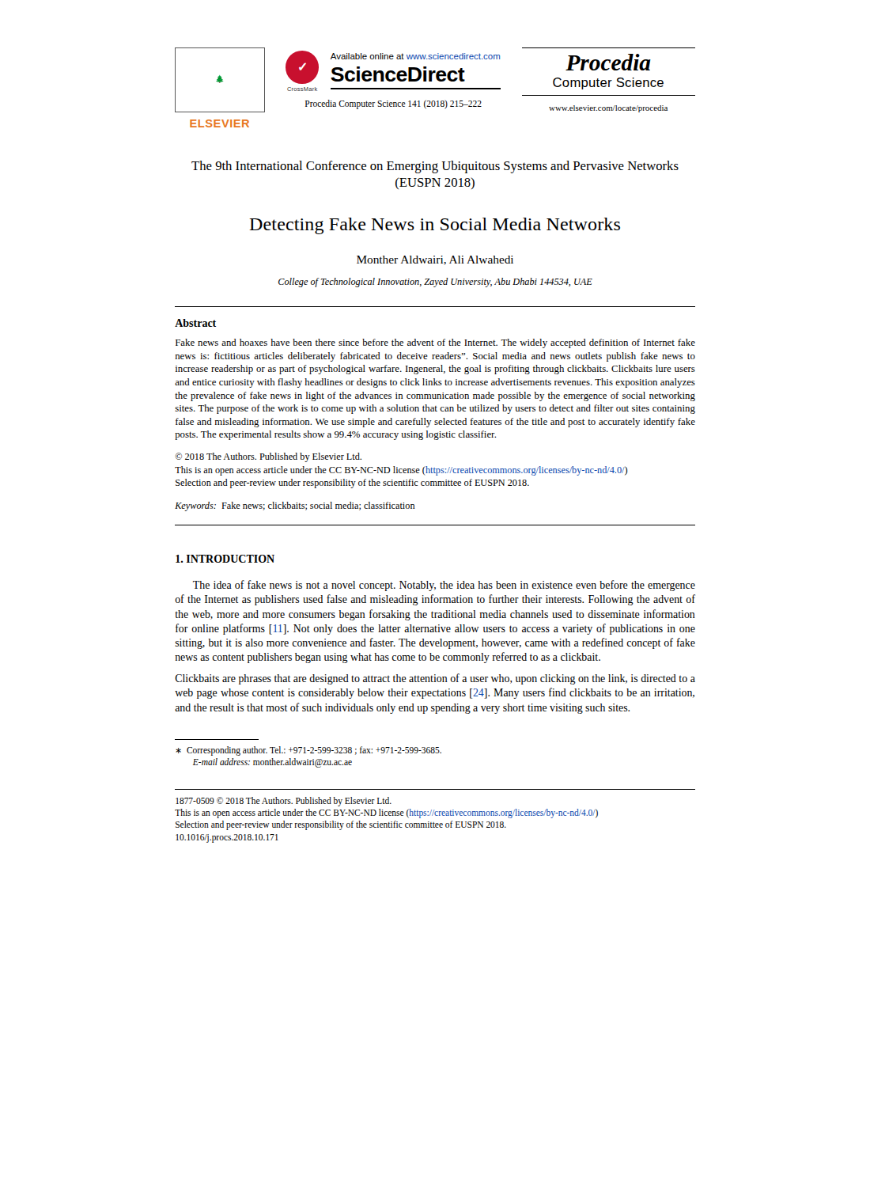🌲
ELSEVIER
✓
CrossMark
Available online at www.sciencedirect.com
ScienceDirect
Procedia Computer Science 141 (2018) 215–222
Procedia
Computer Science
www.elsevier.com/locate/procedia
The 9th International Conference on Emerging Ubiquitous Systems and Pervasive Networks
(EUSPN 2018)
Detecting Fake News in Social Media Networks
Monther Aldwairi, Ali Alwahedi
College of Technological Innovation, Zayed University, Abu Dhabi 144534, UAE
Abstract
Fake news and hoaxes have been there since before the advent of the Internet. The widely accepted definition of Internet fake news is: fictitious articles deliberately fabricated to deceive readers”. Social media and news outlets publish fake news to increase readership or as part of psychological warfare. Ingeneral, the goal is profiting through clickbaits. Clickbaits lure users and entice curiosity with flashy headlines or designs to click links to increase advertisements revenues. This exposition analyzes the prevalence of fake news in light of the advances in communication made possible by the emergence of social networking sites. The purpose of the work is to come up with a solution that can be utilized by users to detect and filter out sites containing false and misleading information. We use simple and carefully selected features of the title and post to accurately identify fake posts. The experimental results show a 99.4% accuracy using logistic classifier.
© 2018 The Authors. Published by Elsevier Ltd.
This is an open access article under the CC BY-NC-ND license (https://creativecommons.org/licenses/by-nc-nd/4.0/)
Selection and peer-review under responsibility of the scientific committee of EUSPN 2018.
Keywords: Fake news; clickbaits; social media; classification
1. INTRODUCTION
The idea of fake news is not a novel concept. Notably, the idea has been in existence even before the emergence of the Internet as publishers used false and misleading information to further their interests. Following the advent of the web, more and more consumers began forsaking the traditional media channels used to disseminate information for online platforms [11]. Not only does the latter alternative allow users to access a variety of publications in one sitting, but it is also more convenience and faster. The development, however, came with a redefined concept of fake news as content publishers began using what has come to be commonly referred to as a clickbait.
Clickbaits are phrases that are designed to attract the attention of a user who, upon clicking on the link, is directed to a web page whose content is considerably below their expectations [24]. Many users find clickbaits to be an irritation, and the result is that most of such individuals only end up spending a very short time visiting such sites.
∗ Corresponding author. Tel.: +971-2-599-3238 ; fax: +971-2-599-3685.
E-mail address: monther.aldwairi@zu.ac.ae
1877-0509 © 2018 The Authors. Published by Elsevier Ltd.
This is an open access article under the CC BY-NC-ND license (https://creativecommons.org/licenses/by-nc-nd/4.0/)
Selection and peer-review under responsibility of the scientific committee of EUSPN 2018.
10.1016/j.procs.2018.10.171